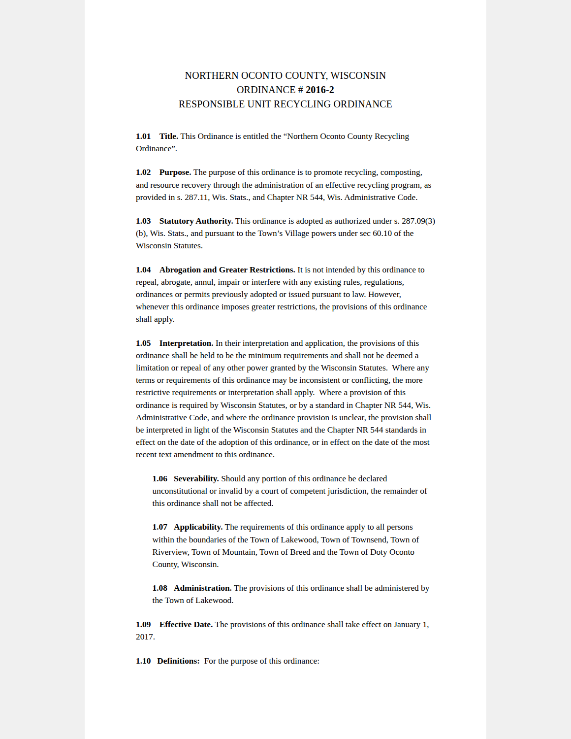NORTHERN OCONTO COUNTY, WISCONSIN
ORDINANCE # 2016-2
RESPONSIBLE UNIT RECYCLING ORDINANCE
1.01 Title. This Ordinance is entitled the “Northern Oconto County Recycling Ordinance”.
1.02 Purpose. The purpose of this ordinance is to promote recycling, composting, and resource recovery through the administration of an effective recycling program, as provided in s. 287.11, Wis. Stats., and Chapter NR 544, Wis. Administrative Code.
1.03 Statutory Authority. This ordinance is adopted as authorized under s. 287.09(3)(b), Wis. Stats., and pursuant to the Town’s Village powers under sec 60.10 of the Wisconsin Statutes.
1.04 Abrogation and Greater Restrictions. It is not intended by this ordinance to repeal, abrogate, annul, impair or interfere with any existing rules, regulations, ordinances or permits previously adopted or issued pursuant to law. However, whenever this ordinance imposes greater restrictions, the provisions of this ordinance shall apply.
1.05 Interpretation. In their interpretation and application, the provisions of this ordinance shall be held to be the minimum requirements and shall not be deemed a limitation or repeal of any other power granted by the Wisconsin Statutes. Where any terms or requirements of this ordinance may be inconsistent or conflicting, the more restrictive requirements or interpretation shall apply. Where a provision of this ordinance is required by Wisconsin Statutes, or by a standard in Chapter NR 544, Wis. Administrative Code, and where the ordinance provision is unclear, the provision shall be interpreted in light of the Wisconsin Statutes and the Chapter NR 544 standards in effect on the date of the adoption of this ordinance, or in effect on the date of the most recent text amendment to this ordinance.
1.06 Severability. Should any portion of this ordinance be declared unconstitutional or invalid by a court of competent jurisdiction, the remainder of this ordinance shall not be affected.
1.07 Applicability. The requirements of this ordinance apply to all persons within the boundaries of the Town of Lakewood, Town of Townsend, Town of Riverview, Town of Mountain, Town of Breed and the Town of Doty Oconto County, Wisconsin.
1.08 Administration. The provisions of this ordinance shall be administered by the Town of Lakewood.
1.09 Effective Date. The provisions of this ordinance shall take effect on January 1, 2017.
1.10 Definitions: For the purpose of this ordinance: